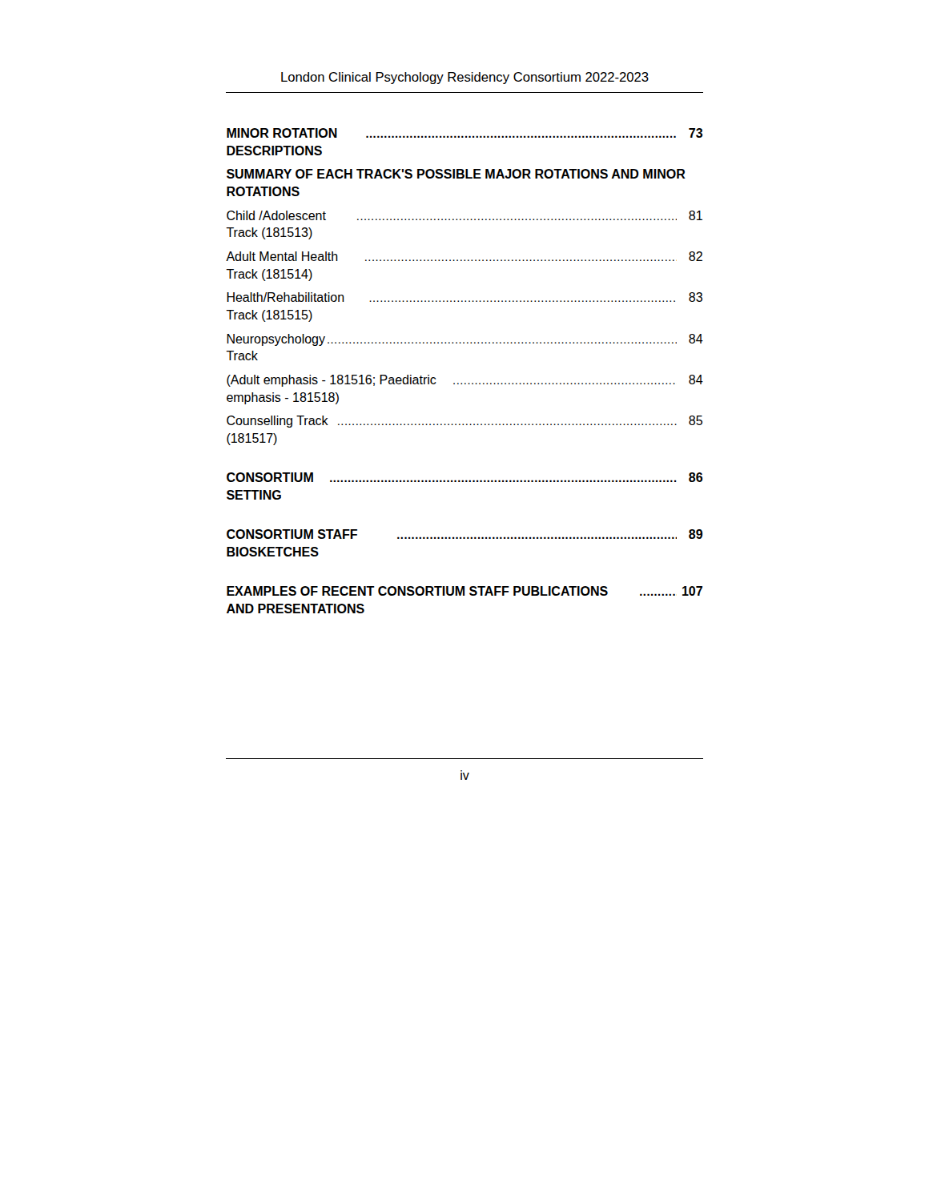London Clinical Psychology Residency Consortium 2022-2023
MINOR ROTATION DESCRIPTIONS .................................................................................................................................. 73
SUMMARY OF EACH TRACK'S POSSIBLE MAJOR ROTATIONS AND MINOR ROTATIONS
Child /Adolescent Track (181513) ................................................................................................................................. 81
Adult Mental Health Track (181514) .............................................................................................................................. 82
Health/Rehabilitation Track (181515) ............................................................................................................................ 83
Neuropsychology Track ......................................................................................................................................... 84
(Adult emphasis - 181516; Paediatric emphasis - 181518) ......................................................................................... 84
Counselling Track (181517) ..................................................................................................................................... 85
CONSORTIUM SETTING ......................................................................................................................................... 86
CONSORTIUM STAFF BIOSKETCHES ....................................................................................................... 89
EXAMPLES OF RECENT CONSORTIUM STAFF PUBLICATIONS AND PRESENTATIONS ............. 107
iv